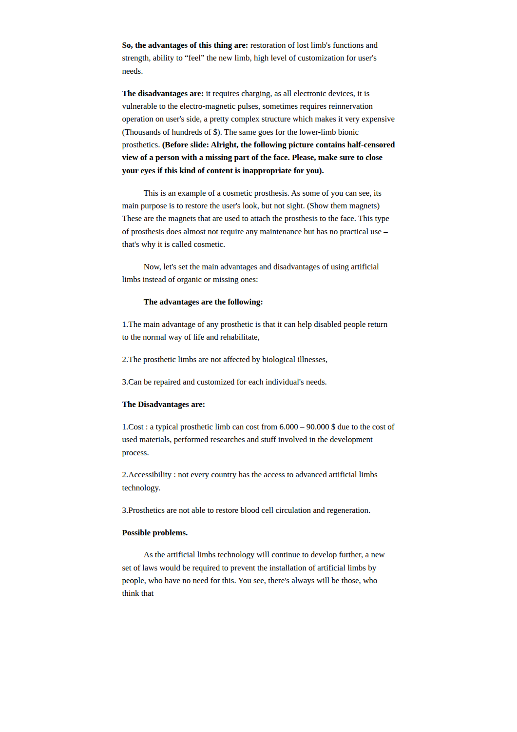So, the advantages of this thing are: restoration of lost limb's functions and strength, ability to “feel” the new limb, high level of customization for user's needs.
The disadvantages are: it requires charging, as all electronic devices, it is vulnerable to the electro-magnetic pulses, sometimes requires reinnervation operation on user's side, a pretty complex structure which makes it very expensive (Thousands of hundreds of $). The same goes for the lower-limb bionic prosthetics. (Before slide: Alright, the following picture contains half-censored view of a person with a missing part of the face. Please, make sure to close your eyes if this kind of content is inappropriate for you).
This is an example of a cosmetic prosthesis. As some of you can see, its main purpose is to restore the user's look, but not sight. (Show them magnets) These are the magnets that are used to attach the prosthesis to the face. This type of prosthesis does almost not require any maintenance but has no practical use – that's why it is called cosmetic.
Now, let's set the main advantages and disadvantages of using artificial limbs instead of organic or missing ones:
The advantages are the following:
1.The main advantage of any prosthetic is that it can help disabled people return to the normal way of life and rehabilitate,
2.The prosthetic limbs are not affected by biological illnesses,
3.Can be repaired and customized for each individual's needs.
The Disadvantages are:
1.Cost : a typical prosthetic limb can cost from 6.000 – 90.000 $ due to the cost of used materials, performed researches and stuff involved in the development process.
2.Accessibility : not every country has the access to advanced artificial limbs technology.
3.Prosthetics are not able to restore blood cell circulation and regeneration.
Possible problems.
As the artificial limbs technology will continue to develop further, a new set of laws would be required to prevent the installation of artificial limbs by people, who have no need for this. You see, there's always will be those, who think that